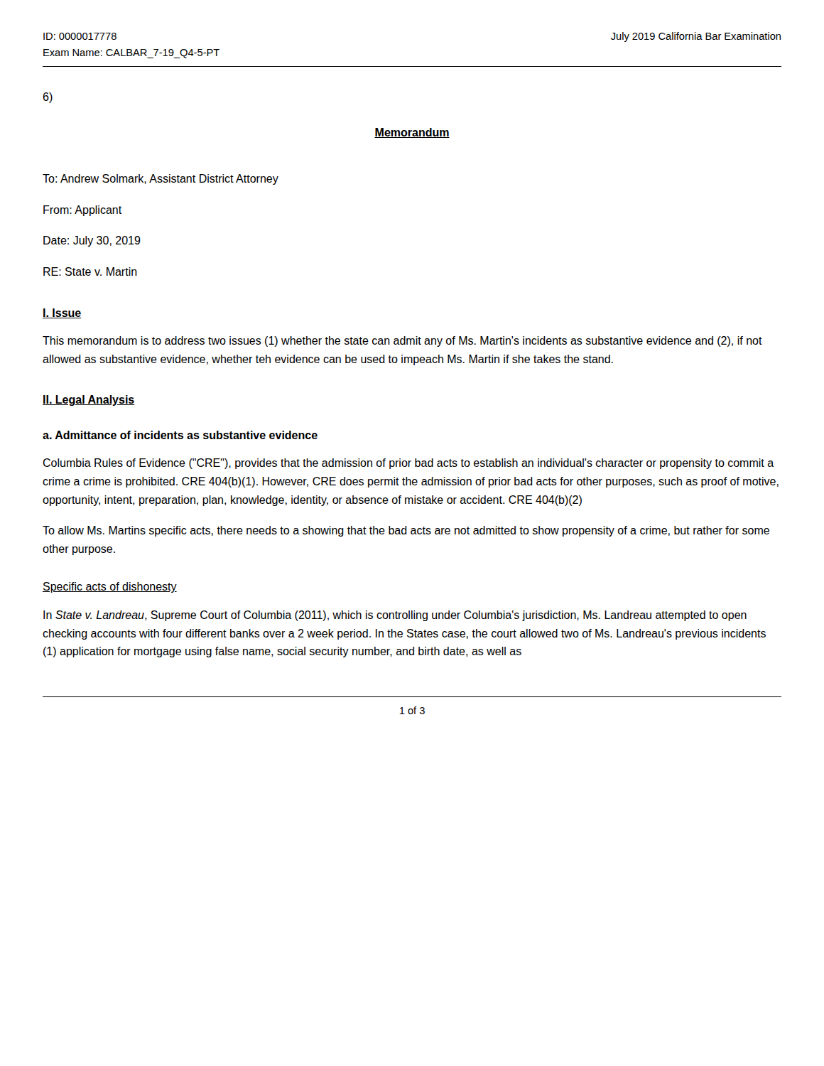ID: 0000017778
Exam Name: CALBAR_7-19_Q4-5-PT
July 2019 California Bar Examination
6)
Memorandum
To: Andrew Solmark, Assistant District Attorney
From: Applicant
Date: July 30, 2019
RE: State v. Martin
I. Issue
This memorandum is to address two issues (1) whether the state can admit any of Ms. Martin's incidents as substantive evidence and (2), if not allowed as substantive evidence, whether teh evidence can be used to impeach Ms. Martin if she takes the stand.
II. Legal Analysis
a. Admittance of incidents as substantive evidence
Columbia Rules of Evidence ("CRE"), provides that the admission of prior bad acts to establish an individual's character or propensity to commit a crime a crime is prohibited. CRE 404(b)(1). However, CRE does permit the admission of prior bad acts for other purposes, such as proof of motive, opportunity, intent, preparation, plan, knowledge, identity, or absence of mistake or accident. CRE 404(b)(2)
To allow Ms. Martins specific acts, there needs to a showing that the bad acts are not admitted to show propensity of a crime, but rather for some other purpose.
Specific acts of dishonesty
In State v. Landreau, Supreme Court of Columbia (2011), which is controlling under Columbia's jurisdiction, Ms. Landreau attempted to open checking accounts with four different banks over a 2 week period. In the States case, the court allowed two of Ms. Landreau's previous incidents (1) application for mortgage using false name, social security number, and birth date, as well as
1 of 3